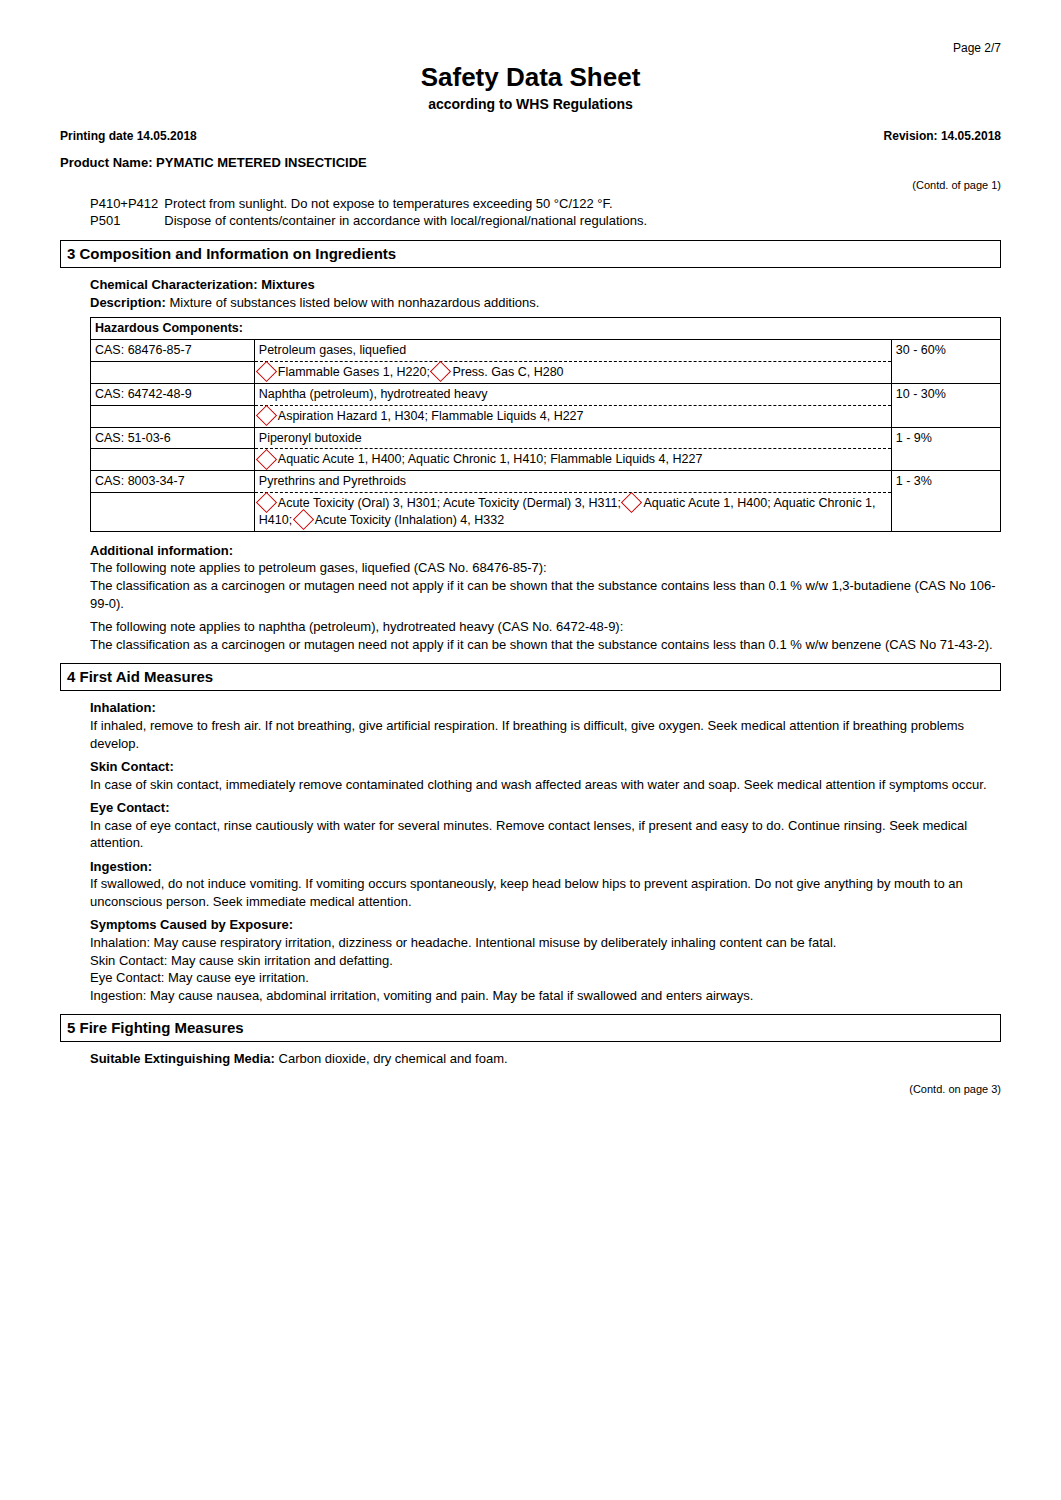Page 2/7
Safety Data Sheet
according to WHS Regulations
Printing date 14.05.2018 Revision: 14.05.2018
Product Name: PYMATIC METERED INSECTICIDE
(Contd. of page 1)
| P410+P412 | Protect from sunlight. Do not expose to temperatures exceeding 50 °C/122 °F. |
| P501 | Dispose of contents/container in accordance with local/regional/national regulations. |
3 Composition and Information on Ingredients
Chemical Characterization: Mixtures
Description: Mixture of substances listed below with nonhazardous additions.
| Hazardous Components: |
| --- |
| CAS: 68476-85-7 | Petroleum gases, liquefied | 30 - 60% |
| | Flammable Gases 1, H220; Press. Gas C, H280 |
| CAS: 64742-48-9 | Naphtha (petroleum), hydrotreated heavy | 10 - 30% |
| | Aspiration Hazard 1, H304; Flammable Liquids 4, H227 |
| CAS: 51-03-6 | Piperonyl butoxide | 1 - 9% |
| | Aquatic Acute 1, H400; Aquatic Chronic 1, H410; Flammable Liquids 4, H227 |
| CAS: 8003-34-7 | Pyrethrins and Pyrethroids | 1 - 3% |
| | Acute Toxicity (Oral) 3, H301; Acute Toxicity (Dermal) 3, H311; Aquatic Acute 1, H400; Aquatic Chronic 1, H410; Acute Toxicity (Inhalation) 4, H332 |
Additional information:
The following note applies to petroleum gases, liquefied (CAS No. 68476-85-7):
The classification as a carcinogen or mutagen need not apply if it can be shown that the substance contains less than 0.1 % w/w 1,3-butadiene (CAS No 106-99-0).
The following note applies to naphtha (petroleum), hydrotreated heavy (CAS No. 6472-48-9):
The classification as a carcinogen or mutagen need not apply if it can be shown that the substance contains less than 0.1 % w/w benzene (CAS No 71-43-2).
4 First Aid Measures
Inhalation:
If inhaled, remove to fresh air. If not breathing, give artificial respiration. If breathing is difficult, give oxygen. Seek medical attention if breathing problems develop.
Skin Contact:
In case of skin contact, immediately remove contaminated clothing and wash affected areas with water and soap. Seek medical attention if symptoms occur.
Eye Contact:
In case of eye contact, rinse cautiously with water for several minutes. Remove contact lenses, if present and easy to do. Continue rinsing. Seek medical attention.
Ingestion:
If swallowed, do not induce vomiting. If vomiting occurs spontaneously, keep head below hips to prevent aspiration. Do not give anything by mouth to an unconscious person. Seek immediate medical attention.
Symptoms Caused by Exposure:
Inhalation: May cause respiratory irritation, dizziness or headache. Intentional misuse by deliberately inhaling content can be fatal.
Skin Contact: May cause skin irritation and defatting.
Eye Contact: May cause eye irritation.
Ingestion: May cause nausea, abdominal irritation, vomiting and pain. May be fatal if swallowed and enters airways.
5 Fire Fighting Measures
Suitable Extinguishing Media: Carbon dioxide, dry chemical and foam.
(Contd. on page 3)